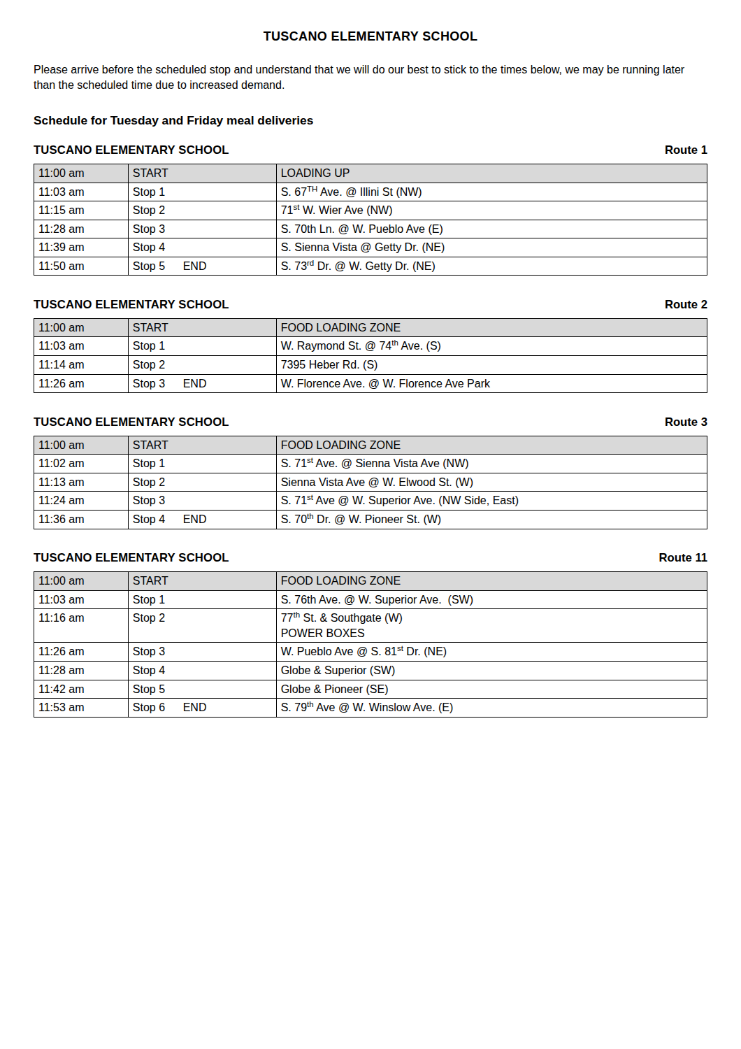TUSCANO ELEMENTARY SCHOOL
Please arrive before the scheduled stop and understand that we will do our best to stick to the times below, we may be running later than the scheduled time due to increased demand.
Schedule for Tuesday and Friday meal deliveries
TUSCANO ELEMENTARY SCHOOL Route 1
| 11:00 am | START | LOADING UP |
| 11:03 am | Stop 1 | S. 67 TH Ave. @ Illini St (NW) |
| 11:15 am | Stop 2 | 71 st W. Wier Ave (NW) |
| 11:28 am | Stop 3 | S. 70th Ln. @ W. Pueblo Ave (E) |
| 11:39 am | Stop 4 | S. Sienna Vista @ Getty Dr. (NE) |
| 11:50 am | Stop 5 END | S. 73 rd Dr. @ W. Getty Dr. (NE) |
TUSCANO ELEMENTARY SCHOOL Route 2
| 11:00 am | START | FOOD LOADING ZONE |
| 11:03 am | Stop 1 | W. Raymond St. @ 74 th Ave. (S) |
| 11:14 am | Stop 2 | 7395 Heber Rd. (S) |
| 11:26 am | Stop 3 END | W. Florence Ave. @ W. Florence Ave Park |
TUSCANO ELEMENTARY SCHOOL Route 3
| 11:00 am | START | FOOD LOADING ZONE |
| 11:02 am | Stop 1 | S. 71 st Ave. @ Sienna Vista Ave (NW) |
| 11:13 am | Stop 2 | Sienna Vista Ave @ W. Elwood St. (W) |
| 11:24 am | Stop 3 | S. 71 st Ave @ W. Superior Ave. (NW Side, East) |
| 11:36 am | Stop 4 END | S. 70 th Dr. @ W. Pioneer St. (W) |
TUSCANO ELEMENTARY SCHOOL Route 11
| 11:00 am | START | FOOD LOADING ZONE |
| 11:03 am | Stop 1 | S. 76th Ave. @ W. Superior Ave. (SW) |
| 11:16 am | Stop 2 | 77 th St. & Southgate (W) POWER BOXES |
| 11:26 am | Stop 3 | W. Pueblo Ave @ S. 81 st Dr. (NE) |
| 11:28 am | Stop 4 | Globe & Superior (SW) |
| 11:42 am | Stop 5 | Globe & Pioneer (SE) |
| 11:53 am | Stop 6 END | S. 79 th Ave @ W. Winslow Ave. (E) |